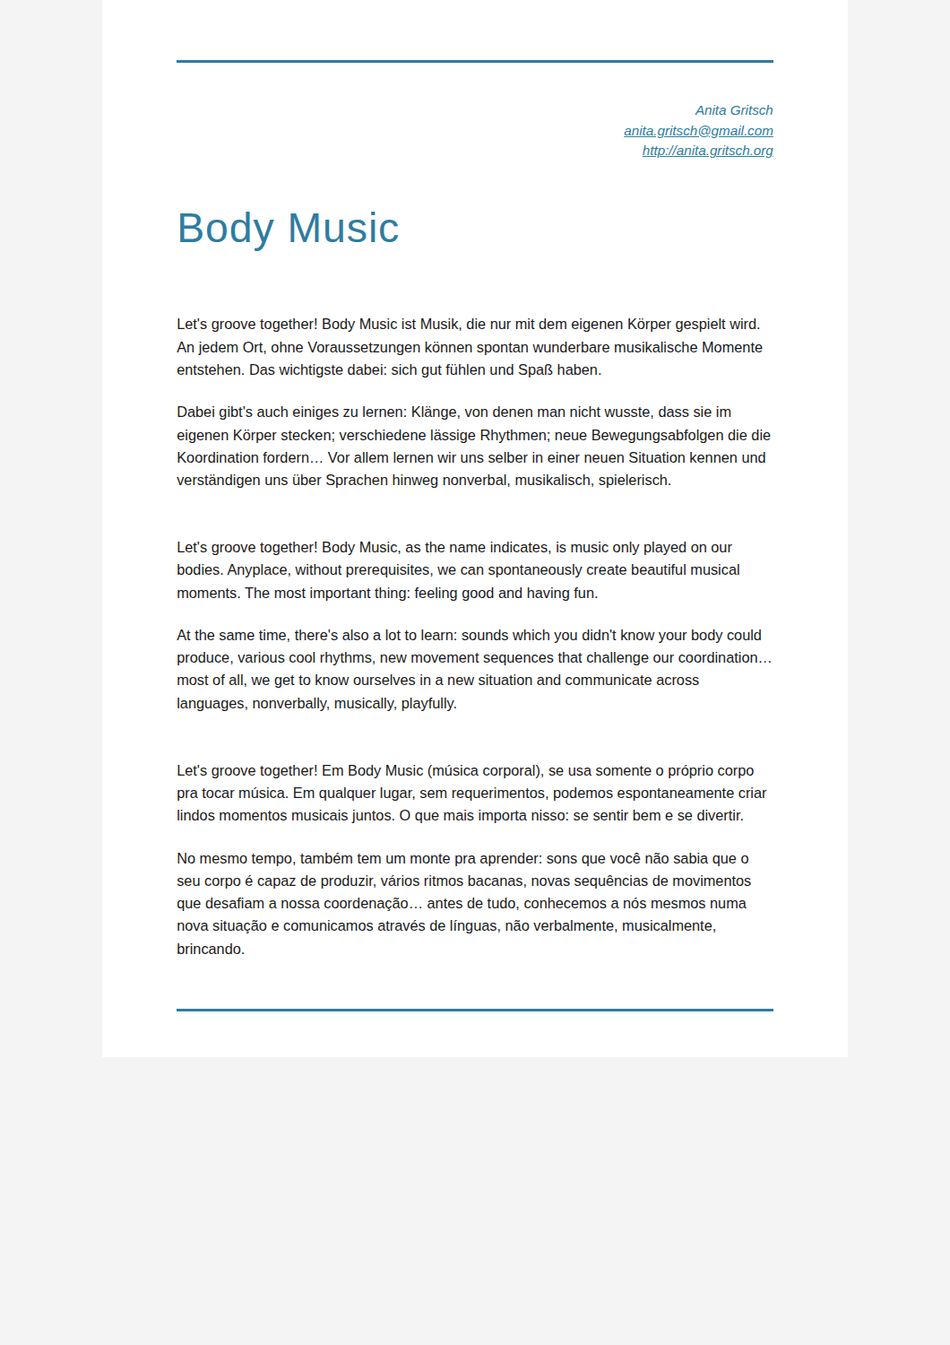Anita Gritsch
anita.gritsch@gmail.com
http://anita.gritsch.org
Body Music
Let's groove together! Body Music ist Musik, die nur mit dem eigenen Körper gespielt wird. An jedem Ort, ohne Voraussetzungen können spontan wunderbare musikalische Momente entstehen. Das wichtigste dabei: sich gut fühlen und Spaß haben.
Dabei gibt's auch einiges zu lernen: Klänge, von denen man nicht wusste, dass sie im eigenen Körper stecken; verschiedene lässige Rhythmen; neue Bewegungsabfolgen die die Koordination fordern… Vor allem lernen wir uns selber in einer neuen Situation kennen und verständigen uns über Sprachen hinweg nonverbal, musikalisch, spielerisch.
Let's groove together! Body Music, as the name indicates, is music only played on our bodies. Anyplace, without prerequisites, we can spontaneously create beautiful musical moments. The most important thing: feeling good and having fun.
At the same time, there's also a lot to learn: sounds which you didn't know your body could produce, various cool rhythms, new movement sequences that challenge our coordination… most of all, we get to know ourselves in a new situation and communicate across languages, nonverbally, musically, playfully.
Let's groove together! Em Body Music (música corporal), se usa somente o próprio corpo pra tocar música. Em qualquer lugar, sem requerimentos, podemos espontaneamente criar lindos momentos musicais juntos. O que mais importa nisso: se sentir bem e se divertir.
No mesmo tempo, também tem um monte pra aprender: sons que você não sabia que o seu corpo é capaz de produzir, vários ritmos bacanas, novas sequências de movimentos que desafiam a nossa coordenação… antes de tudo, conhecemos a nós mesmos numa nova situação e comunicamos através de línguas, não verbalmente, musicalmente, brincando.